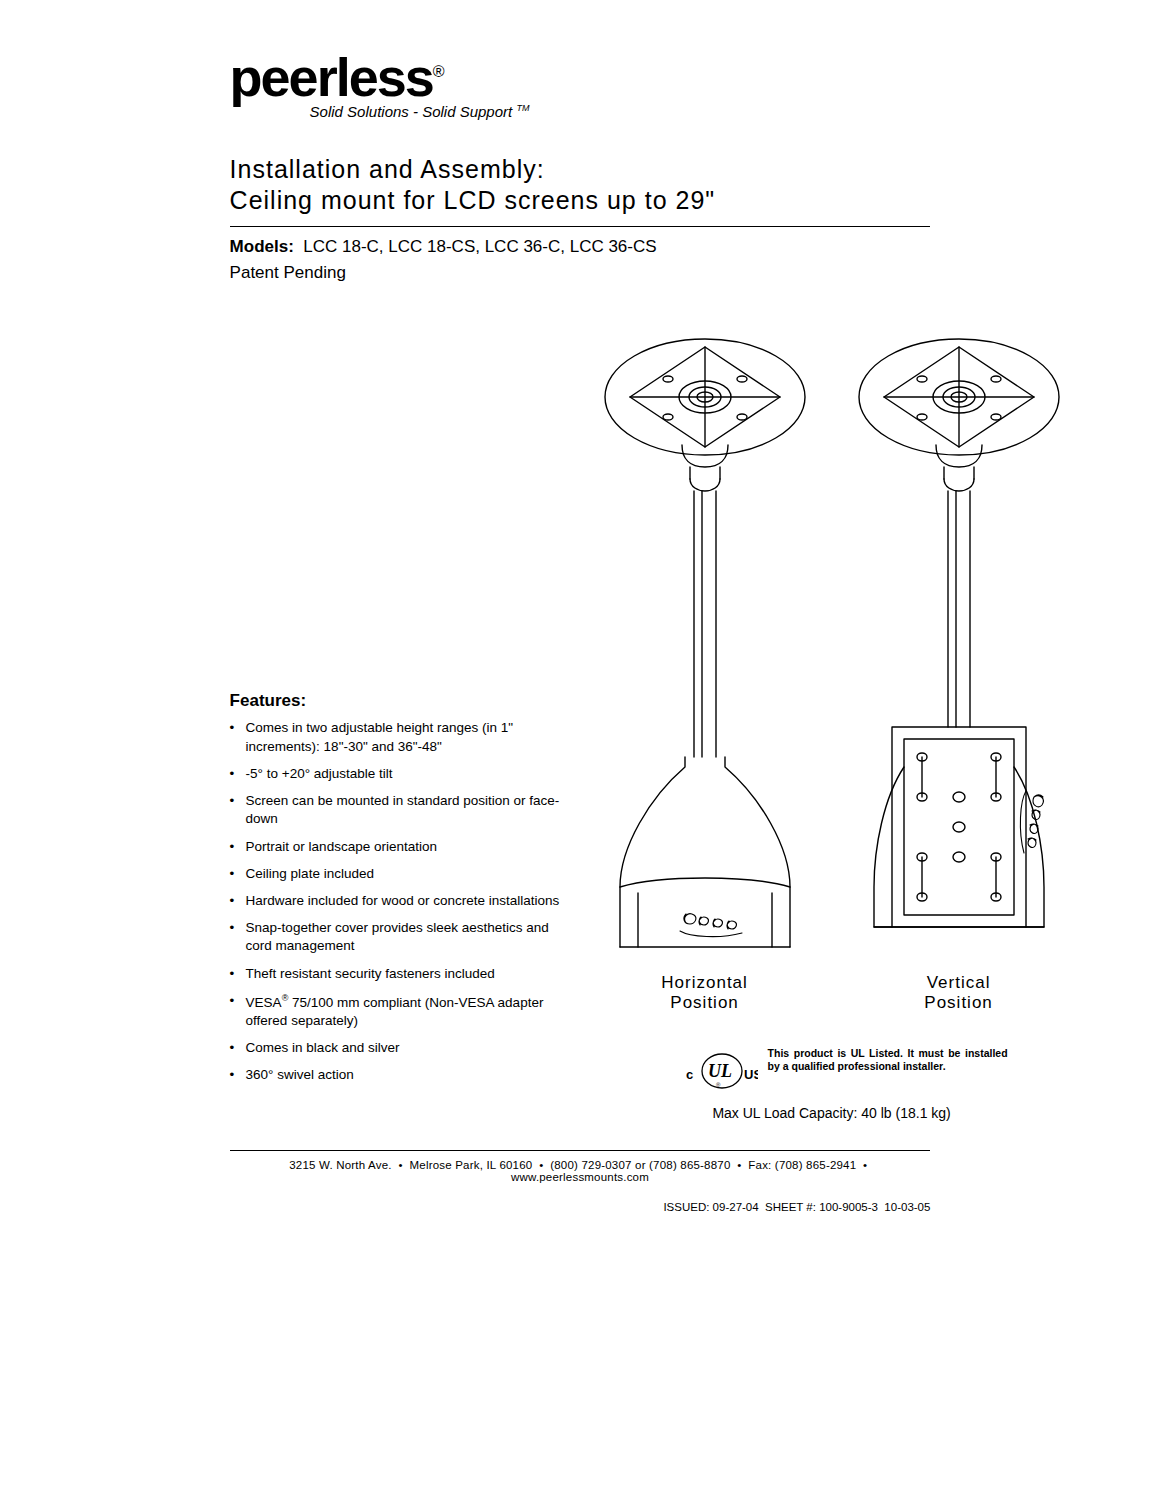peerless®
Solid Solutions - Solid Support TM
Installation and Assembly: Ceiling mount for LCD screens up to 29"
Models: LCC 18-C, LCC 18-CS, LCC 36-C, LCC 36-CS
Patent Pending
Features:
Comes in two adjustable height ranges (in 1" increments): 18"-30" and 36"-48"
-5° to +20° adjustable tilt
Screen can be mounted in standard position or face-down
Portrait or landscape orientation
Ceiling plate included
Hardware included for wood or concrete installations
Snap-together cover provides sleek aesthetics and cord management
Theft resistant security fasteners included
VESA® 75/100 mm compliant (Non-VESA adapter offered separately)
Comes in black and silver
360° swivel action
Horizontal
Position
Vertical
Position
c UL ® US
This product is UL Listed. It must be installed by a qualified professional installer.
Max UL Load Capacity: 40 lb (18.1 kg)
3215 W. North Ave. • Melrose Park, IL 60160 • (800) 729-0307 or (708) 865-8870 • Fax: (708) 865-2941 • www.peerlessmounts.com
ISSUED: 09-27-04 SHEET #: 100-9005-3 10-03-05